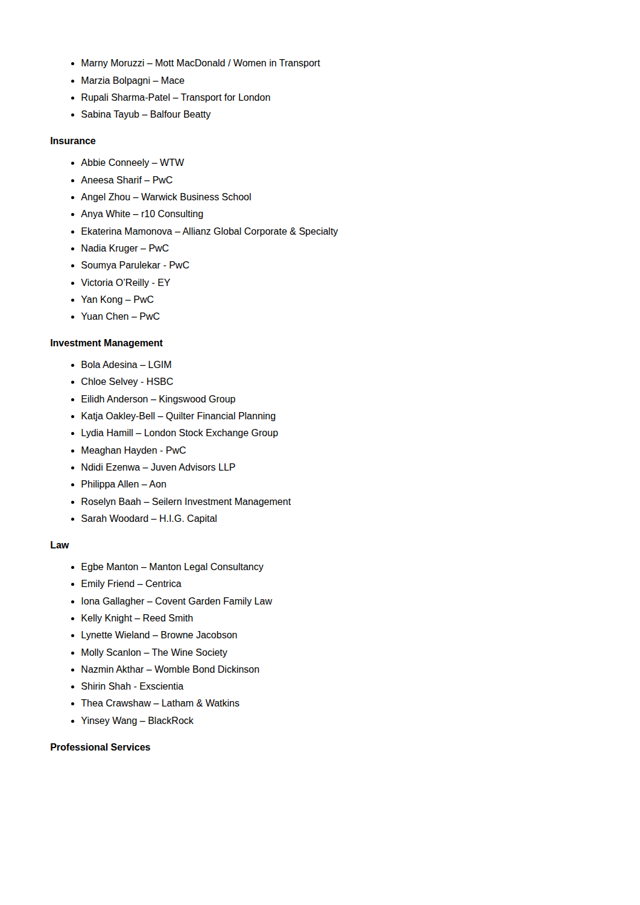Marny Moruzzi – Mott MacDonald / Women in Transport
Marzia Bolpagni – Mace
Rupali Sharma-Patel – Transport for London
Sabina Tayub – Balfour Beatty
Insurance
Abbie Conneely – WTW
Aneesa Sharif – PwC
Angel Zhou – Warwick Business School
Anya White – r10 Consulting
Ekaterina Mamonova – Allianz Global Corporate & Specialty
Nadia Kruger – PwC
Soumya Parulekar - PwC
Victoria O’Reilly - EY
Yan Kong – PwC
Yuan Chen – PwC
Investment Management
Bola Adesina – LGIM
Chloe Selvey - HSBC
Eilidh Anderson – Kingswood Group
Katja Oakley-Bell – Quilter Financial Planning
Lydia Hamill – London Stock Exchange Group
Meaghan Hayden - PwC
Ndidi Ezenwa – Juven Advisors LLP
Philippa Allen – Aon
Roselyn Baah – Seilern Investment Management
Sarah Woodard – H.I.G. Capital
Law
Egbe Manton – Manton Legal Consultancy
Emily Friend – Centrica
Iona Gallagher – Covent Garden Family Law
Kelly Knight – Reed Smith
Lynette Wieland – Browne Jacobson
Molly Scanlon – The Wine Society
Nazmin Akthar – Womble Bond Dickinson
Shirin Shah - Exscientia
Thea Crawshaw – Latham & Watkins
Yinsey Wang – BlackRock
Professional Services